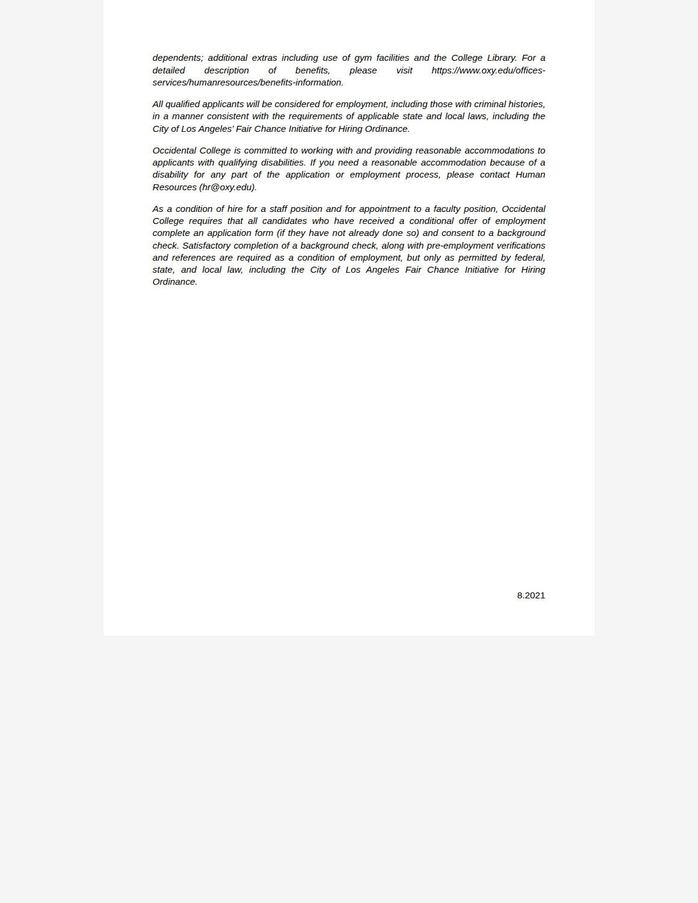dependents; additional extras including use of gym facilities and the College Library. For a detailed description of benefits, please visit https://www.oxy.edu/offices-services/humanresources/benefits-information.
All qualified applicants will be considered for employment, including those with criminal histories, in a manner consistent with the requirements of applicable state and local laws, including the City of Los Angeles’ Fair Chance Initiative for Hiring Ordinance.
Occidental College is committed to working with and providing reasonable accommodations to applicants with qualifying disabilities. If you need a reasonable accommodation because of a disability for any part of the application or employment process, please contact Human Resources (hr@oxy.edu).
As a condition of hire for a staff position and for appointment to a faculty position, Occidental College requires that all candidates who have received a conditional offer of employment complete an application form (if they have not already done so) and consent to a background check. Satisfactory completion of a background check, along with pre-employment verifications and references are required as a condition of employment, but only as permitted by federal, state, and local law, including the City of Los Angeles Fair Chance Initiative for Hiring Ordinance.
8.2021